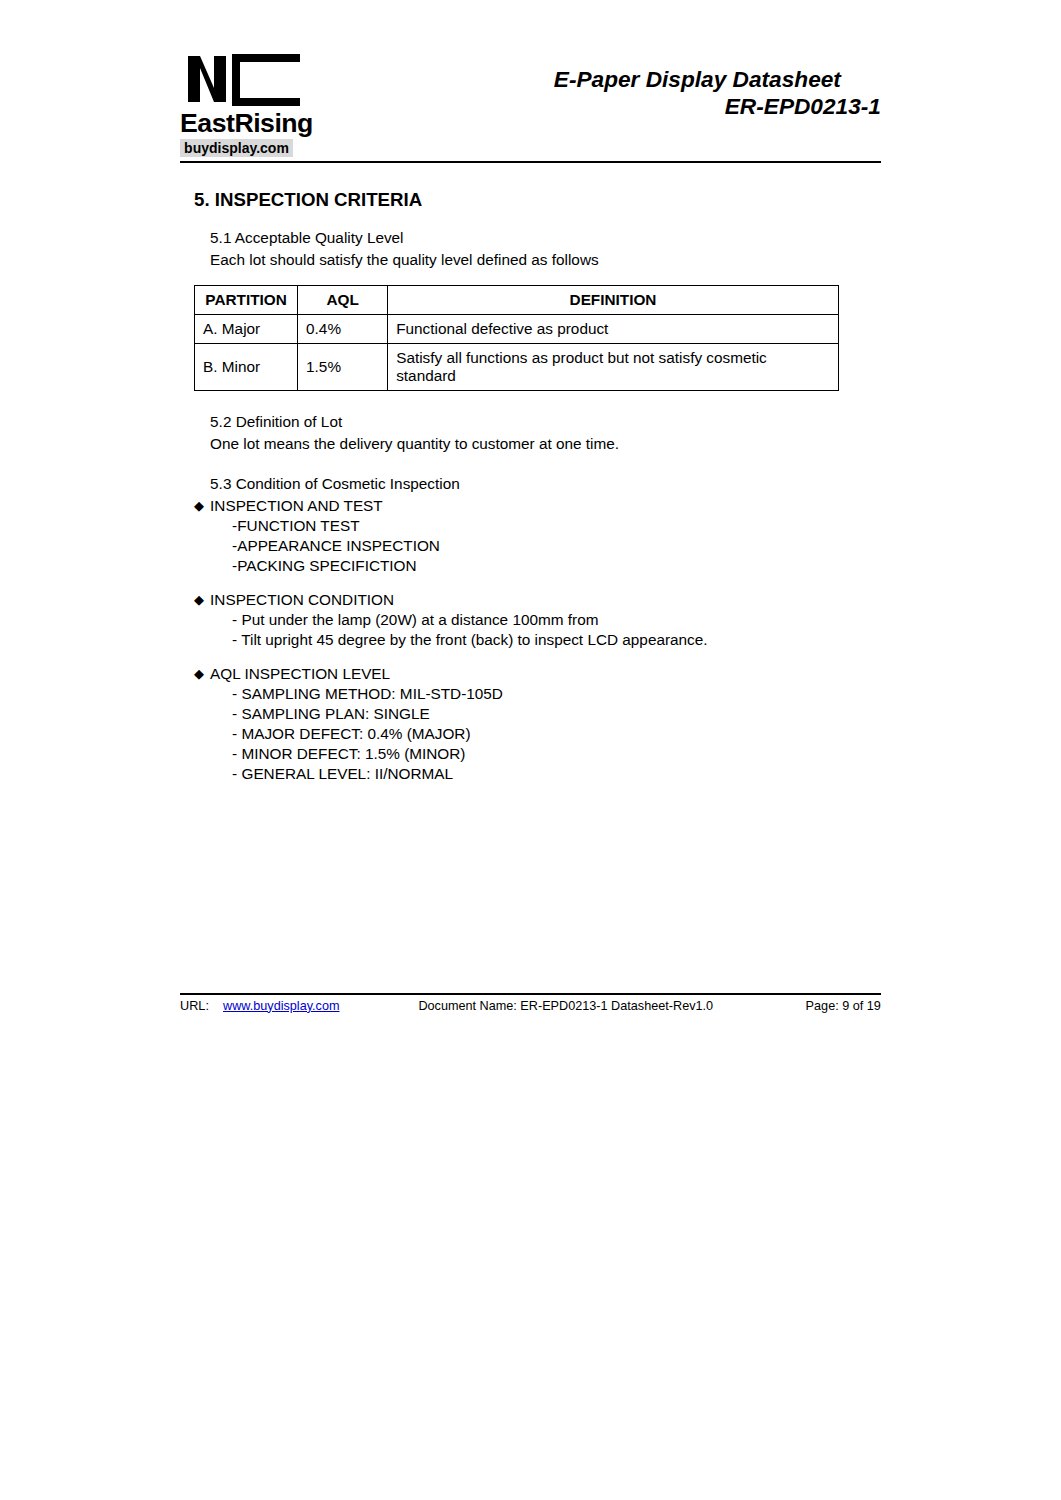East Rising
buydisplay.com
E-Paper Display Datasheet ER-EPD0213-1
5. INSPECTION CRITERIA
5.1 Acceptable Quality Level
Each lot should satisfy the quality level defined as follows
| PARTITION | AQL | DEFINITION |
| --- | --- | --- |
| A. Major | 0.4% | Functional defective as product |
| B. Minor | 1.5% | Satisfy all functions as product but not satisfy cosmetic standard |
5.2 Definition of Lot
One lot means the delivery quantity to customer at one time.
5.3 Condition of Cosmetic Inspection
◆INSPECTION AND TEST
-FUNCTION TEST
-APPEARANCE INSPECTION
-PACKING SPECIFICTION
◆INSPECTION CONDITION
- Put under the lamp (20W) at a distance 100mm from
- Tilt upright 45 degree by the front (back) to inspect LCD appearance.
◆AQL INSPECTION LEVEL
- SAMPLING METHOD: MIL-STD-105D
- SAMPLING PLAN: SINGLE
- MAJOR DEFECT: 0.4% (MAJOR)
- MINOR DEFECT: 1.5% (MINOR)
- GENERAL LEVEL: II/NORMAL
URL: www.buydisplay.com
Document Name: ER-EPD0213-1 Datasheet-Rev1.0
Page: 9 of 19